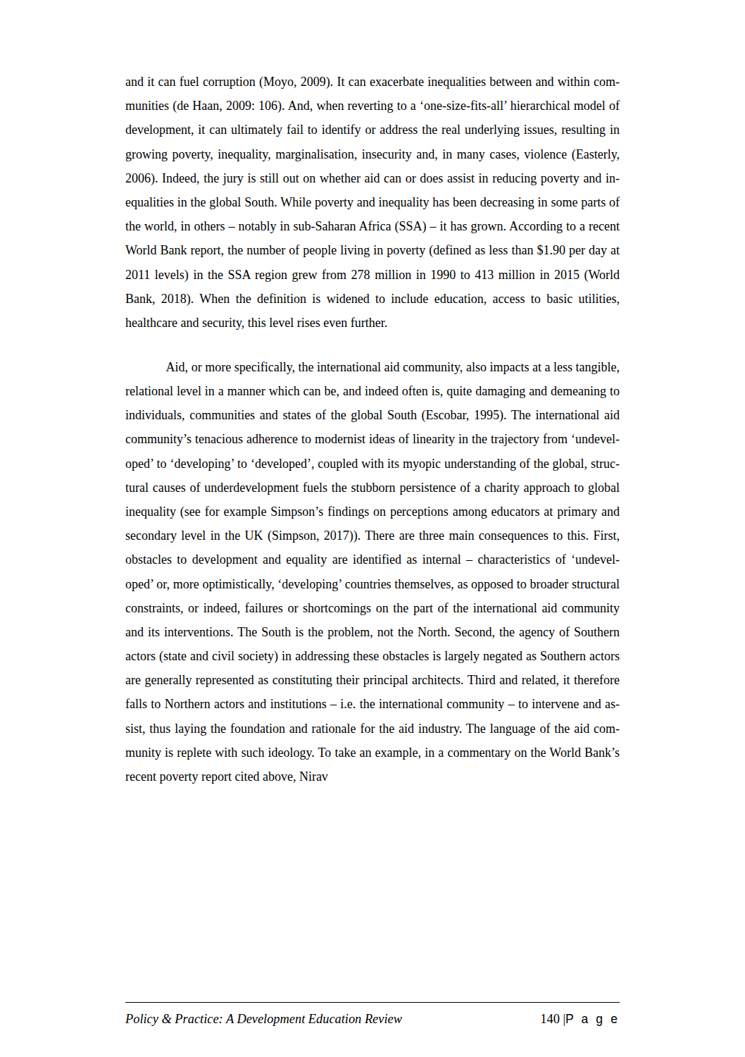and it can fuel corruption (Moyo, 2009). It can exacerbate inequalities between and within communities (de Haan, 2009: 106). And, when reverting to a ‘one-size-fits-all’ hierarchical model of development, it can ultimately fail to identify or address the real underlying issues, resulting in growing poverty, inequality, marginalisation, insecurity and, in many cases, violence (Easterly, 2006). Indeed, the jury is still out on whether aid can or does assist in reducing poverty and inequalities in the global South. While poverty and inequality has been decreasing in some parts of the world, in others – notably in sub-Saharan Africa (SSA) – it has grown. According to a recent World Bank report, the number of people living in poverty (defined as less than $1.90 per day at 2011 levels) in the SSA region grew from 278 million in 1990 to 413 million in 2015 (World Bank, 2018). When the definition is widened to include education, access to basic utilities, healthcare and security, this level rises even further.
Aid, or more specifically, the international aid community, also impacts at a less tangible, relational level in a manner which can be, and indeed often is, quite damaging and demeaning to individuals, communities and states of the global South (Escobar, 1995). The international aid community’s tenacious adherence to modernist ideas of linearity in the trajectory from ‘undeveloped’ to ‘developing’ to ‘developed’, coupled with its myopic understanding of the global, structural causes of underdevelopment fuels the stubborn persistence of a charity approach to global inequality (see for example Simpson’s findings on perceptions among educators at primary and secondary level in the UK (Simpson, 2017)). There are three main consequences to this. First, obstacles to development and equality are identified as internal – characteristics of ‘undeveloped’ or, more optimistically, ‘developing’ countries themselves, as opposed to broader structural constraints, or indeed, failures or shortcomings on the part of the international aid community and its interventions. The South is the problem, not the North. Second, the agency of Southern actors (state and civil society) in addressing these obstacles is largely negated as Southern actors are generally represented as constituting their principal architects. Third and related, it therefore falls to Northern actors and institutions – i.e. the international community – to intervene and assist, thus laying the foundation and rationale for the aid industry. The language of the aid community is replete with such ideology. To take an example, in a commentary on the World Bank’s recent poverty report cited above, Nirav
Policy & Practice: A Development Education Review 140 |P a g e